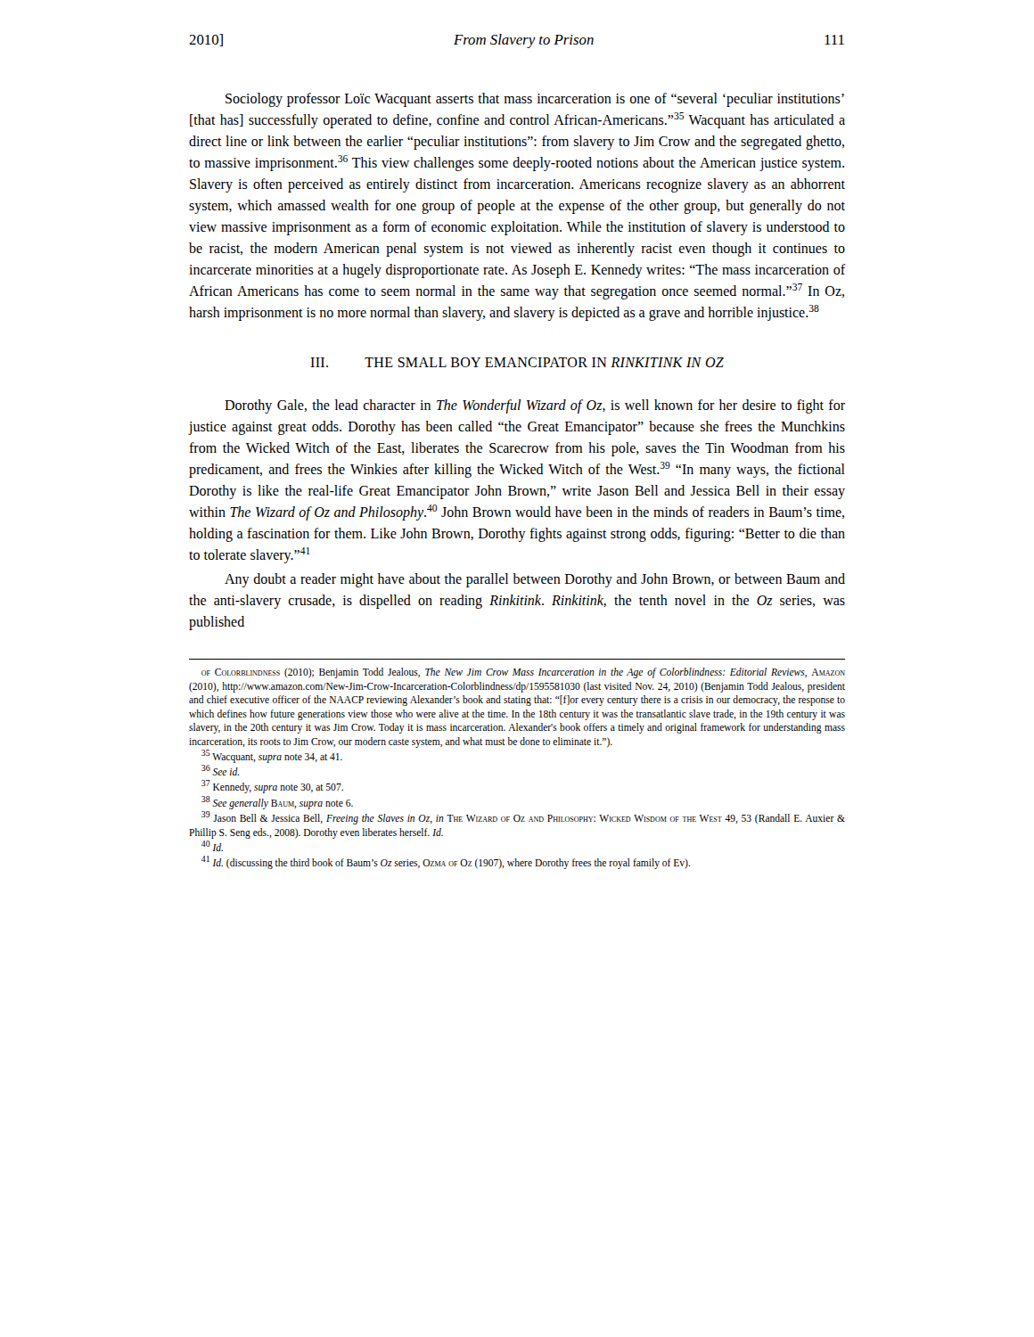2010] From Slavery to Prison 111
Sociology professor Loïc Wacquant asserts that mass incarceration is one of “several ‘peculiar institutions’ [that has] successfully operated to define, confine and control African-Americans.”35 Wacquant has articulated a direct line or link between the earlier “peculiar institutions”: from slavery to Jim Crow and the segregated ghetto, to massive imprisonment.36 This view challenges some deeply-rooted notions about the American justice system. Slavery is often perceived as entirely distinct from incarceration. Americans recognize slavery as an abhorrent system, which amassed wealth for one group of people at the expense of the other group, but generally do not view massive imprisonment as a form of economic exploitation. While the institution of slavery is understood to be racist, the modern American penal system is not viewed as inherently racist even though it continues to incarcerate minorities at a hugely disproportionate rate. As Joseph E. Kennedy writes: “The mass incarceration of African Americans has come to seem normal in the same way that segregation once seemed normal.”37 In Oz, harsh imprisonment is no more normal than slavery, and slavery is depicted as a grave and horrible injustice.38
III. THE SMALL BOY EMANCIPATOR IN RINKITINK IN OZ
Dorothy Gale, the lead character in The Wonderful Wizard of Oz, is well known for her desire to fight for justice against great odds. Dorothy has been called “the Great Emancipator” because she frees the Munchkins from the Wicked Witch of the East, liberates the Scarecrow from his pole, saves the Tin Woodman from his predicament, and frees the Winkies after killing the Wicked Witch of the West.39 “In many ways, the fictional Dorothy is like the real-life Great Emancipator John Brown,” write Jason Bell and Jessica Bell in their essay within The Wizard of Oz and Philosophy.40 John Brown would have been in the minds of readers in Baum’s time, holding a fascination for them. Like John Brown, Dorothy fights against strong odds, figuring: “Better to die than to tolerate slavery.”41
Any doubt a reader might have about the parallel between Dorothy and John Brown, or between Baum and the anti-slavery crusade, is dispelled on reading Rinkitink. Rinkitink, the tenth novel in the Oz series, was published
of Colorblindness (2010); Benjamin Todd Jealous, The New Jim Crow Mass Incarceration in the Age of Colorblindness: Editorial Reviews, Amazon (2010), http://www.amazon.com/New-Jim-Crow-Incarceration-Colorblindness/dp/1595581030 (last visited Nov. 24, 2010) (Benjamin Todd Jealous, president and chief executive officer of the NAACP reviewing Alexander’s book and stating that: “[f]or every century there is a crisis in our democracy, the response to which defines how future generations view those who were alive at the time. In the 18th century it was the transatlantic slave trade, in the 19th century it was slavery, in the 20th century it was Jim Crow. Today it is mass incarceration. Alexander's book offers a timely and original framework for understanding mass incarceration, its roots to Jim Crow, our modern caste system, and what must be done to eliminate it.”).
35 Wacquant, supra note 34, at 41.
36 See id.
37 Kennedy, supra note 30, at 507.
38 See generally Baum, supra note 6.
39 Jason Bell & Jessica Bell, Freeing the Slaves in Oz, in The Wizard of Oz and Philosophy: Wicked Wisdom of the West 49, 53 (Randall E. Auxier & Phillip S. Seng eds., 2008). Dorothy even liberates herself. Id.
40 Id.
41 Id. (discussing the third book of Baum’s Oz series, Ozma of Oz (1907), where Dorothy frees the royal family of Ev).